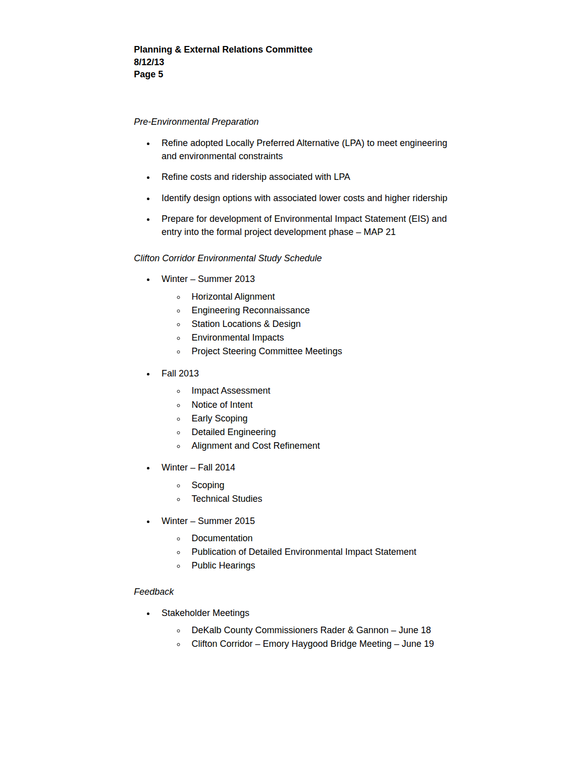Planning & External Relations Committee
8/12/13
Page 5
Pre-Environmental Preparation
Refine adopted Locally Preferred Alternative (LPA) to meet engineering and environmental constraints
Refine costs and ridership associated with LPA
Identify design options with associated lower costs and higher ridership
Prepare for development of Environmental Impact Statement (EIS) and entry into the formal project development phase – MAP 21
Clifton Corridor Environmental Study Schedule
Winter – Summer 2013
Horizontal Alignment
Engineering Reconnaissance
Station Locations & Design
Environmental Impacts
Project Steering Committee Meetings
Fall 2013
Impact Assessment
Notice of Intent
Early Scoping
Detailed Engineering
Alignment and Cost Refinement
Winter – Fall 2014
Scoping
Technical Studies
Winter – Summer 2015
Documentation
Publication of Detailed Environmental Impact Statement
Public Hearings
Feedback
Stakeholder Meetings
DeKalb County Commissioners Rader & Gannon – June 18
Clifton Corridor – Emory Haygood Bridge Meeting – June 19